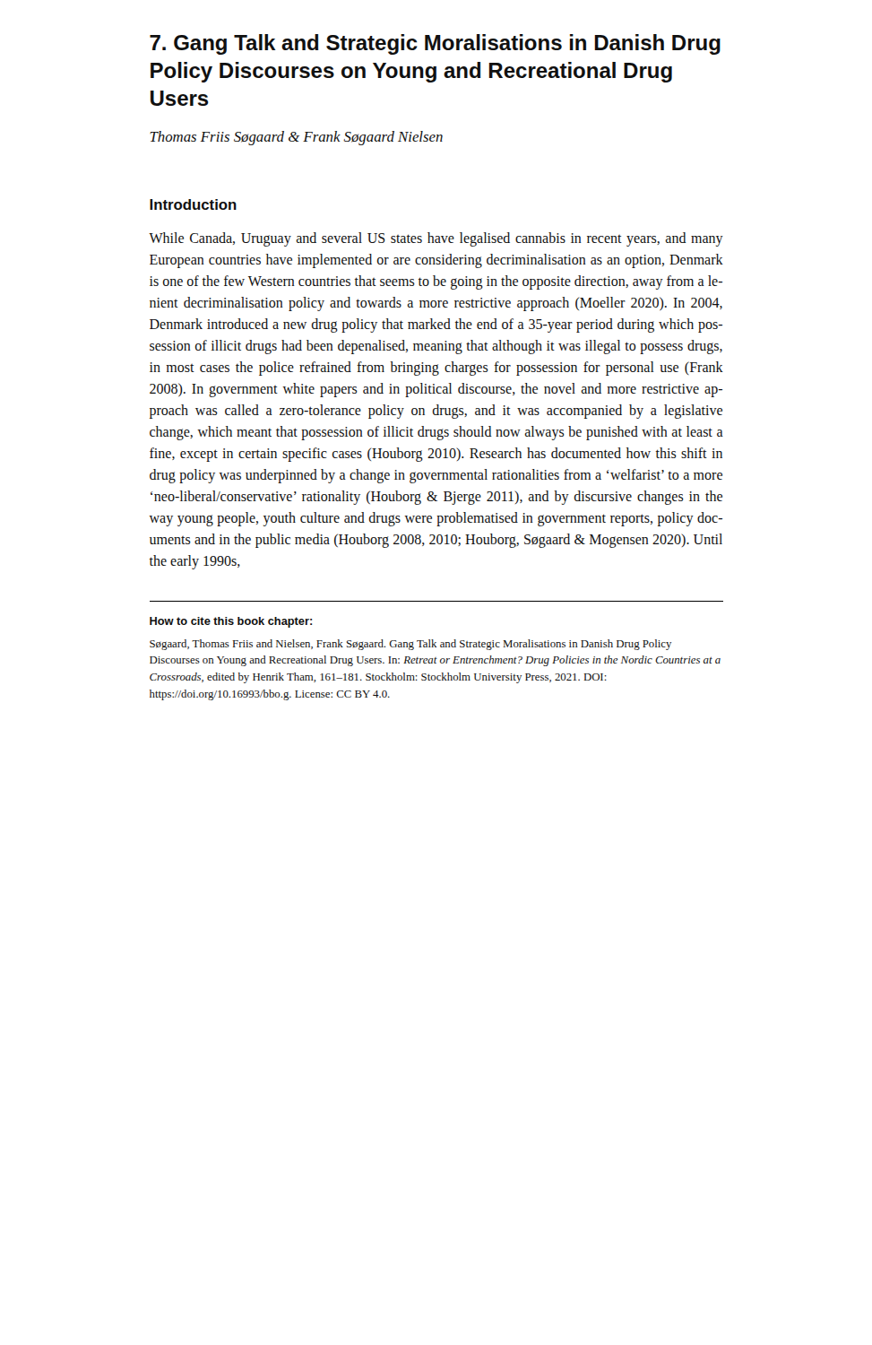7. Gang Talk and Strategic Moralisations in Danish Drug Policy Discourses on Young and Recreational Drug Users
Thomas Friis Søgaard & Frank Søgaard Nielsen
Introduction
While Canada, Uruguay and several US states have legalised cannabis in recent years, and many European countries have implemented or are considering decriminalisation as an option, Denmark is one of the few Western countries that seems to be going in the opposite direction, away from a lenient decriminalisation policy and towards a more restrictive approach (Moeller 2020). In 2004, Denmark introduced a new drug policy that marked the end of a 35-year period during which possession of illicit drugs had been depenalised, meaning that although it was illegal to possess drugs, in most cases the police refrained from bringing charges for possession for personal use (Frank 2008). In government white papers and in political discourse, the novel and more restrictive approach was called a zero-tolerance policy on drugs, and it was accompanied by a legislative change, which meant that possession of illicit drugs should now always be punished with at least a fine, except in certain specific cases (Houborg 2010). Research has documented how this shift in drug policy was underpinned by a change in governmental rationalities from a ‘welfarist’ to a more ‘neo-liberal/conservative’ rationality (Houborg & Bjerge 2011), and by discursive changes in the way young people, youth culture and drugs were problematised in government reports, policy documents and in the public media (Houborg 2008, 2010; Houborg, Søgaard & Mogensen 2020). Until the early 1990s,
How to cite this book chapter:
Søgaard, Thomas Friis and Nielsen, Frank Søgaard. Gang Talk and Strategic Moralisations in Danish Drug Policy Discourses on Young and Recreational Drug Users. In: Retreat or Entrenchment? Drug Policies in the Nordic Countries at a Crossroads, edited by Henrik Tham, 161–181. Stockholm: Stockholm University Press, 2021. DOI: https://doi.org/10.16993/bbo.g. License: CC BY 4.0.